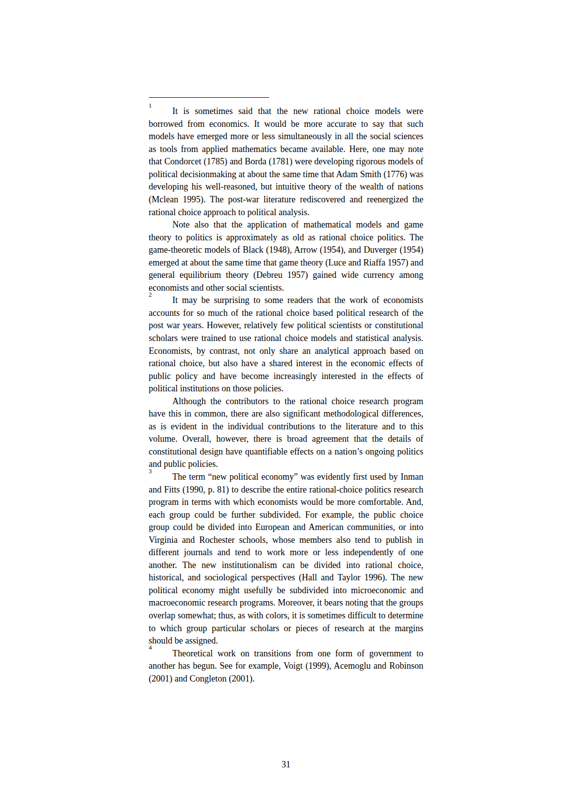1 It is sometimes said that the new rational choice models were borrowed from economics. It would be more accurate to say that such models have emerged more or less simultaneously in all the social sciences as tools from applied mathematics became available. Here, one may note that Condorcet (1785) and Borda (1781) were developing rigorous models of political decisionmaking at about the same time that Adam Smith (1776) was developing his well-reasoned, but intuitive theory of the wealth of nations (Mclean 1995). The post-war literature rediscovered and reenergized the rational choice approach to political analysis.
Note also that the application of mathematical models and game theory to politics is approximately as old as rational choice politics. The game-theoretic models of Black (1948), Arrow (1954), and Duverger (1954) emerged at about the same time that game theory (Luce and Riaffa 1957) and general equilibrium theory (Debreu 1957) gained wide currency among economists and other social scientists.
2 It may be surprising to some readers that the work of economists accounts for so much of the rational choice based political research of the post war years. However, relatively few political scientists or constitutional scholars were trained to use rational choice models and statistical analysis. Economists, by contrast, not only share an analytical approach based on rational choice, but also have a shared interest in the economic effects of public policy and have become increasingly interested in the effects of political institutions on those policies.
Although the contributors to the rational choice research program have this in common, there are also significant methodological differences, as is evident in the individual contributions to the literature and to this volume. Overall, however, there is broad agreement that the details of constitutional design have quantifiable effects on a nation’s ongoing politics and public policies.
3 The term “new political economy” was evidently first used by Inman and Fitts (1990, p. 81) to describe the entire rational-choice politics research program in terms with which economists would be more comfortable. And, each group could be further subdivided. For example, the public choice group could be divided into European and American communities, or into Virginia and Rochester schools, whose members also tend to publish in different journals and tend to work more or less independently of one another. The new institutionalism can be divided into rational choice, historical, and sociological perspectives (Hall and Taylor 1996). The new political economy might usefully be subdivided into microeconomic and macroeconomic research programs. Moreover, it bears noting that the groups overlap somewhat; thus, as with colors, it is sometimes difficult to determine to which group particular scholars or pieces of research at the margins should be assigned.
4 Theoretical work on transitions from one form of government to another has begun. See for example, Voigt (1999), Acemoglu and Robinson (2001) and Congleton (2001).
31